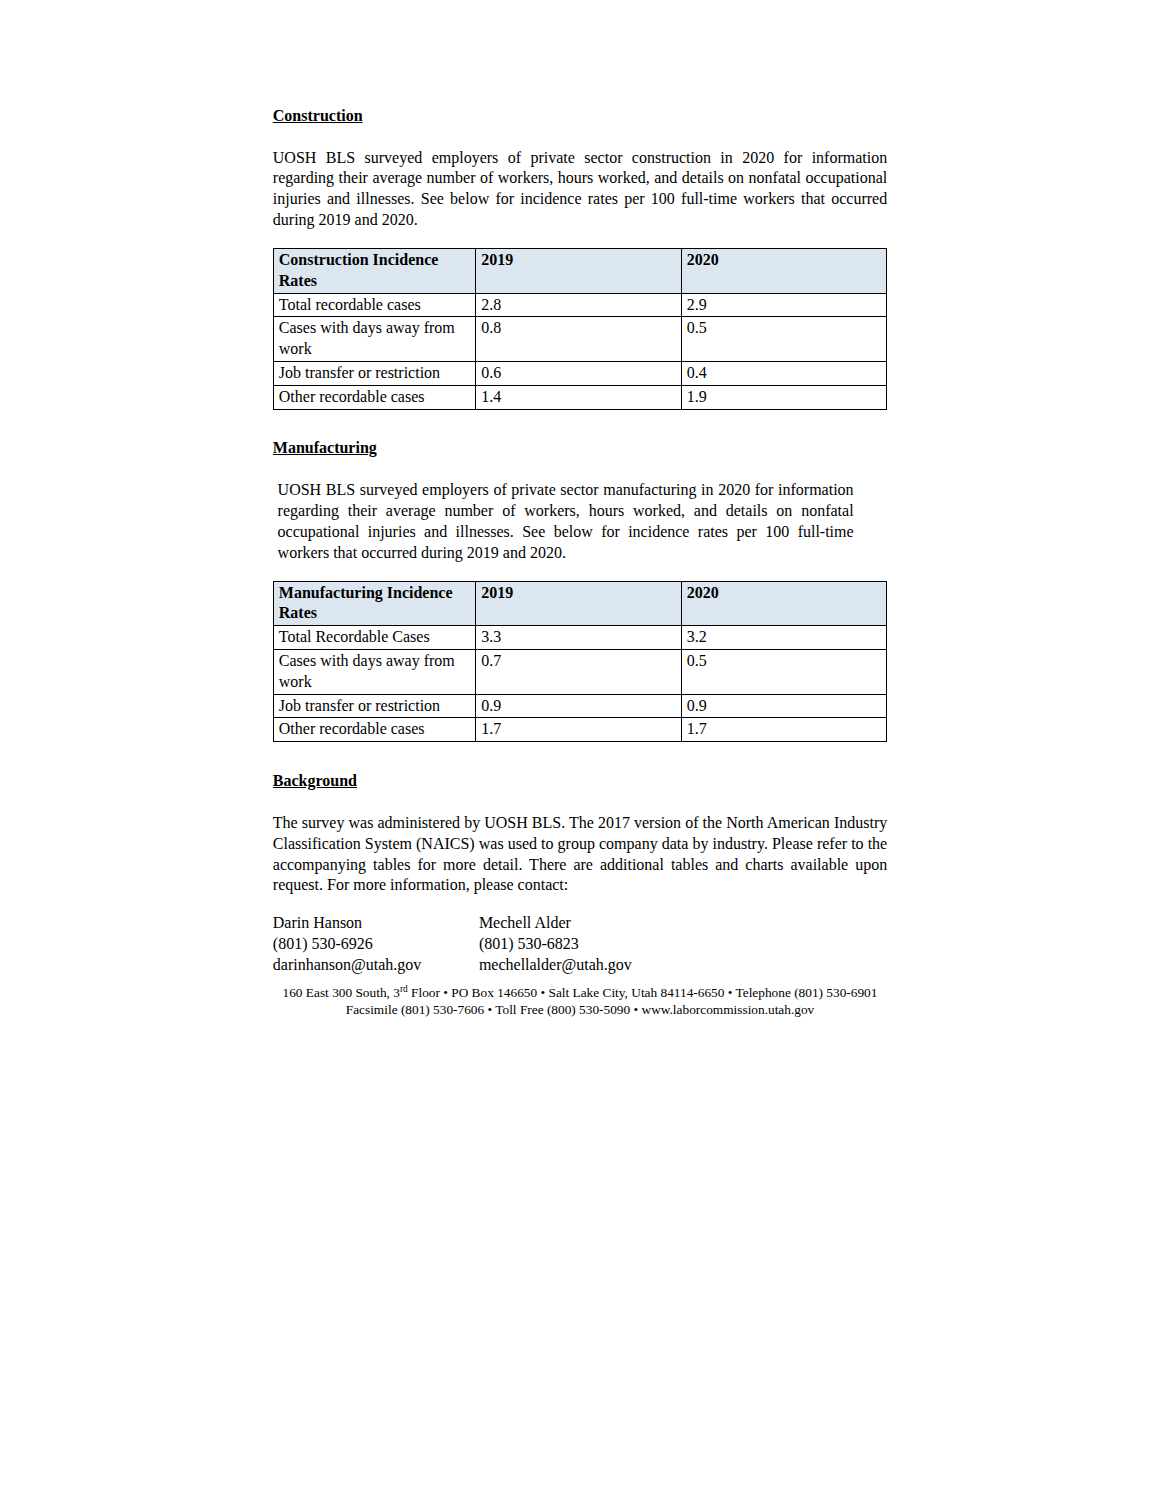Construction
UOSH BLS surveyed employers of private sector construction in 2020 for information regarding their average number of workers, hours worked, and details on nonfatal occupational injuries and illnesses. See below for incidence rates per 100 full-time workers that occurred during 2019 and 2020.
| Construction Incidence Rates | 2019 | 2020 |
| --- | --- | --- |
| Total recordable cases | 2.8 | 2.9 |
| Cases with days away from work | 0.8 | 0.5 |
| Job transfer or restriction | 0.6 | 0.4 |
| Other recordable cases | 1.4 | 1.9 |
Manufacturing
UOSH BLS surveyed employers of private sector manufacturing in 2020 for information regarding their average number of workers, hours worked, and details on nonfatal occupational injuries and illnesses. See below for incidence rates per 100 full-time workers that occurred during 2019 and 2020.
| Manufacturing Incidence Rates | 2019 | 2020 |
| --- | --- | --- |
| Total Recordable Cases | 3.3 | 3.2 |
| Cases with days away from work | 0.7 | 0.5 |
| Job transfer or restriction | 0.9 | 0.9 |
| Other recordable cases | 1.7 | 1.7 |
Background
The survey was administered by UOSH BLS. The 2017 version of the North American Industry Classification System (NAICS) was used to group company data by industry. Please refer to the accompanying tables for more detail. There are additional tables and charts available upon request. For more information, please contact:
| Darin Hanson | Mechell Alder |
| (801) 530-6926 | (801) 530-6823 |
| darinhanson@utah.gov | mechellalder@utah.gov |
160 East 300 South, 3rd Floor • PO Box 146650 • Salt Lake City, Utah 84114-6650 • Telephone (801) 530-6901
Facsimile (801) 530-7606 • Toll Free (800) 530-5090 • www.laborcommission.utah.gov